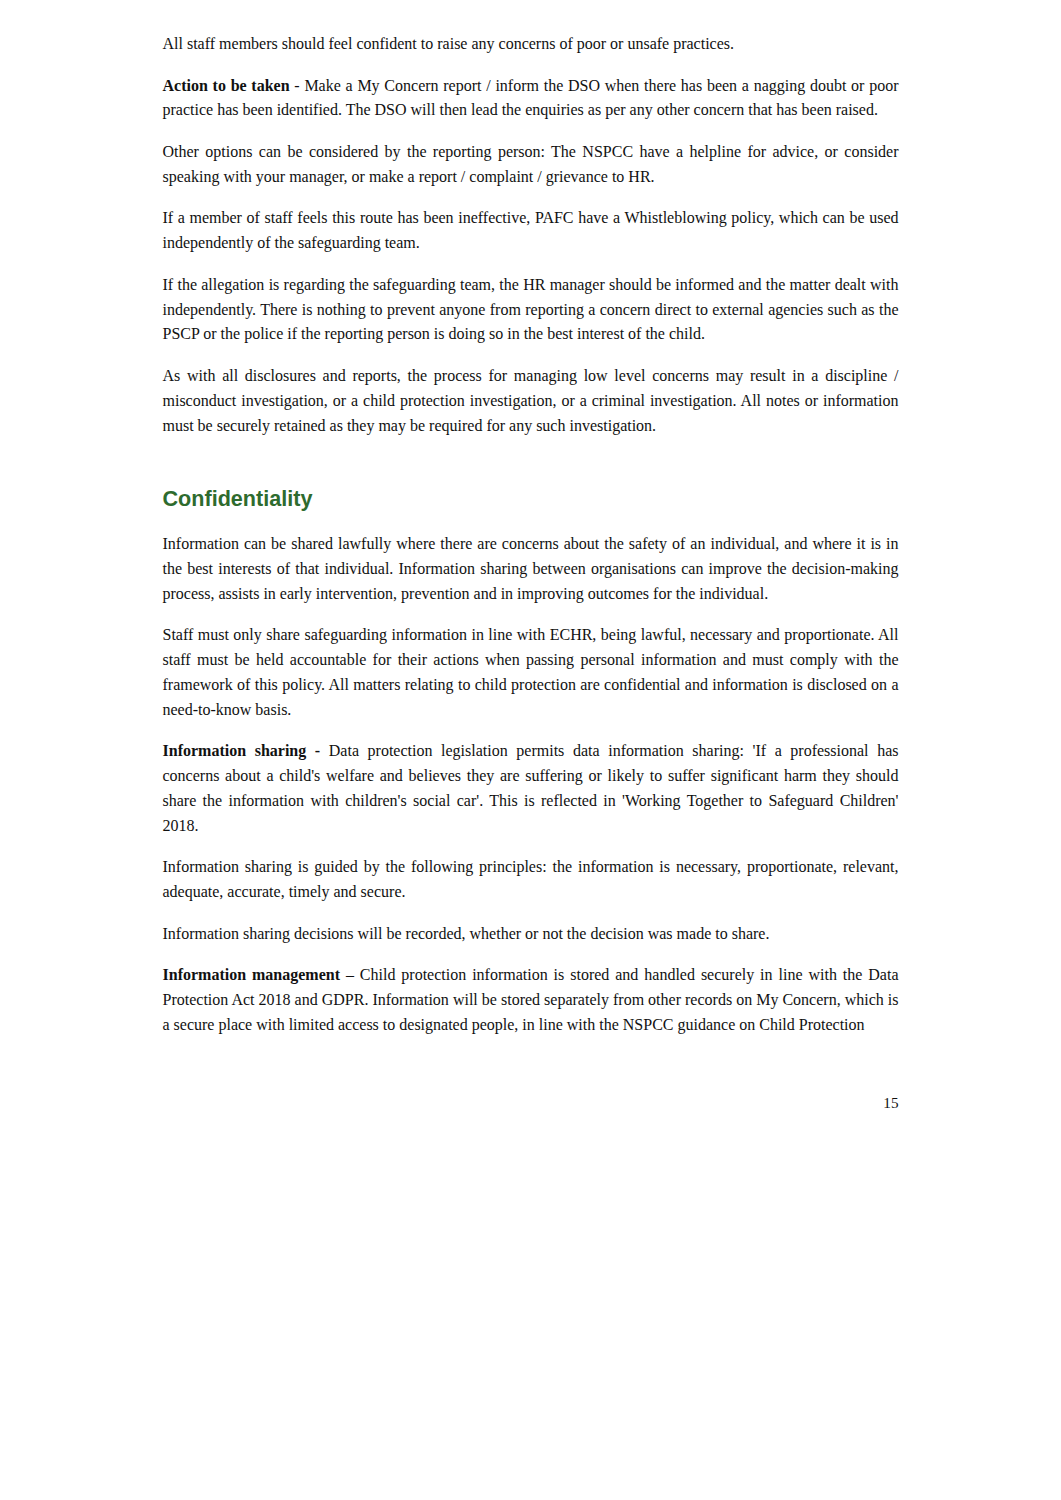All staff members should feel confident to raise any concerns of poor or unsafe practices.
Action to be taken - Make a My Concern report / inform the DSO when there has been a nagging doubt or poor practice has been identified. The DSO will then lead the enquiries as per any other concern that has been raised.
Other options can be considered by the reporting person: The NSPCC have a helpline for advice, or consider speaking with your manager, or make a report / complaint / grievance to HR.
If a member of staff feels this route has been ineffective, PAFC have a Whistleblowing policy, which can be used independently of the safeguarding team.
If the allegation is regarding the safeguarding team, the HR manager should be informed and the matter dealt with independently. There is nothing to prevent anyone from reporting a concern direct to external agencies such as the PSCP or the police if the reporting person is doing so in the best interest of the child.
As with all disclosures and reports, the process for managing low level concerns may result in a discipline / misconduct investigation, or a child protection investigation, or a criminal investigation. All notes or information must be securely retained as they may be required for any such investigation.
Confidentiality
Information can be shared lawfully where there are concerns about the safety of an individual, and where it is in the best interests of that individual. Information sharing between organisations can improve the decision-making process, assists in early intervention, prevention and in improving outcomes for the individual.
Staff must only share safeguarding information in line with ECHR, being lawful, necessary and proportionate. All staff must be held accountable for their actions when passing personal information and must comply with the framework of this policy. All matters relating to child protection are confidential and information is disclosed on a need-to-know basis.
Information sharing - Data protection legislation permits data information sharing: 'If a professional has concerns about a child's welfare and believes they are suffering or likely to suffer significant harm they should share the information with children's social car'. This is reflected in 'Working Together to Safeguard Children' 2018.
Information sharing is guided by the following principles: the information is necessary, proportionate, relevant, adequate, accurate, timely and secure.
Information sharing decisions will be recorded, whether or not the decision was made to share.
Information management – Child protection information is stored and handled securely in line with the Data Protection Act 2018 and GDPR. Information will be stored separately from other records on My Concern, which is a secure place with limited access to designated people, in line with the NSPCC guidance on Child Protection
15